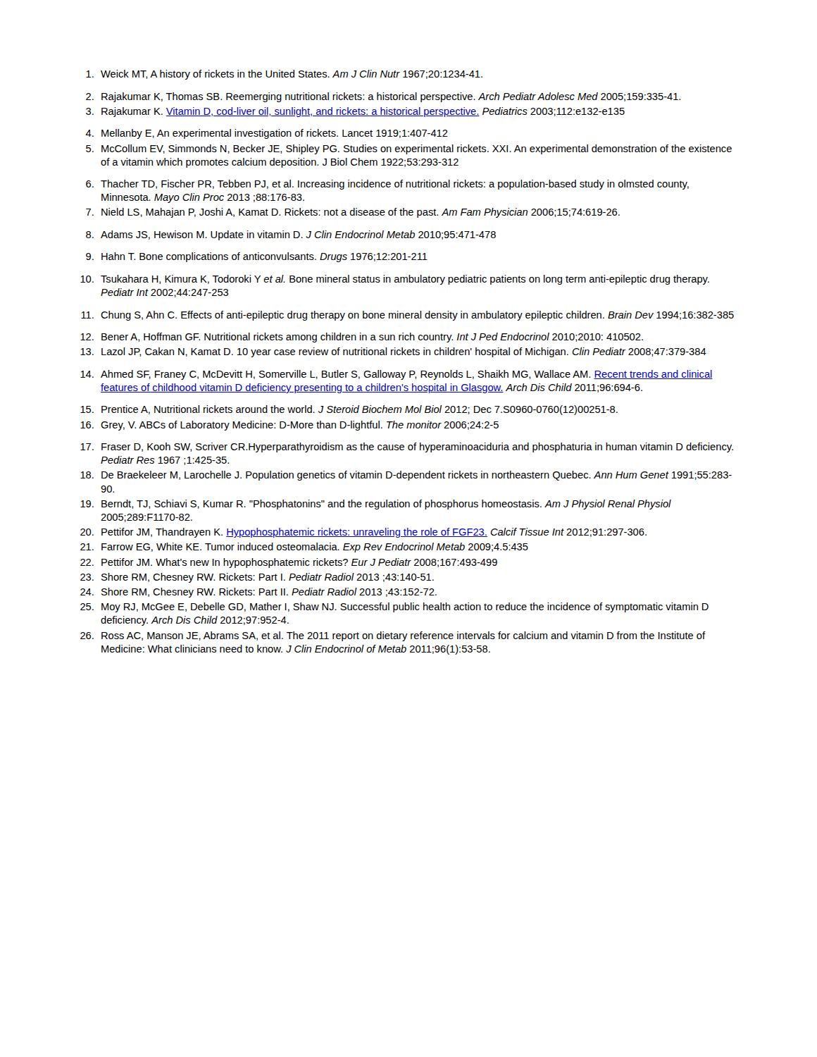Weick MT, A history of rickets in the United States. Am J Clin Nutr 1967;20:1234-41.
Rajakumar K, Thomas SB. Reemerging nutritional rickets: a historical perspective. Arch Pediatr Adolesc Med 2005;159:335-41.
Rajakumar K. Vitamin D, cod-liver oil, sunlight, and rickets: a historical perspective. Pediatrics 2003;112:e132-e135
Mellanby E, An experimental investigation of rickets. Lancet 1919;1:407-412
McCollum EV, Simmonds N, Becker JE, Shipley PG. Studies on experimental rickets. XXI. An experimental demonstration of the existence of a vitamin which promotes calcium deposition. J Biol Chem 1922;53:293-312
Thacher TD, Fischer PR, Tebben PJ, et al. Increasing incidence of nutritional rickets: a population-based study in olmsted county, Minnesota. Mayo Clin Proc 2013 ;88:176-83.
Nield LS, Mahajan P, Joshi A, Kamat D. Rickets: not a disease of the past. Am Fam Physician 2006;15;74:619-26.
Adams JS, Hewison M. Update in vitamin D. J Clin Endocrinol Metab 2010;95:471-478
Hahn T. Bone complications of anticonvulsants. Drugs 1976;12:201-211
Tsukahara H, Kimura K, Todoroki Y et al. Bone mineral status in ambulatory pediatric patients on long term anti-epileptic drug therapy. Pediatr Int 2002;44:247-253
Chung S, Ahn C. Effects of anti-epileptic drug therapy on bone mineral density in ambulatory epileptic children. Brain Dev 1994;16:382-385
Bener A, Hoffman GF. Nutritional rickets among children in a sun rich country. Int J Ped Endocrinol 2010;2010: 410502.
Lazol JP, Cakan N, Kamat D. 10 year case review of nutritional rickets in children' hospital of Michigan. Clin Pediatr 2008;47:379-384
Ahmed SF, Franey C, McDevitt H, Somerville L, Butler S, Galloway P, Reynolds L, Shaikh MG, Wallace AM. Recent trends and clinical features of childhood vitamin D deficiency presenting to a children's hospital in Glasgow. Arch Dis Child 2011;96:694-6.
Prentice A, Nutritional rickets around the world. J Steroid Biochem Mol Biol 2012; Dec 7.S0960-0760(12)00251-8.
Grey, V. ABCs of Laboratory Medicine: D-More than D-lightful. The monitor 2006;24:2-5
Fraser D, Kooh SW, Scriver CR.Hyperparathyroidism as the cause of hyperaminoaciduria and phosphaturia in human vitamin D deficiency. Pediatr Res 1967 ;1:425-35.
De Braekeleer M, Larochelle J. Population genetics of vitamin D-dependent rickets in northeastern Quebec. Ann Hum Genet 1991;55:283-90.
Berndt, TJ, Schiavi S, Kumar R. "Phosphatonins" and the regulation of phosphorus homeostasis. Am J Physiol Renal Physiol 2005;289:F1170-82.
Pettifor JM, Thandrayen K. Hypophosphatemic rickets: unraveling the role of FGF23. Calcif Tissue Int 2012;91:297-306.
Farrow EG, White KE. Tumor induced osteomalacia. Exp Rev Endocrinol Metab 2009;4.5:435
Pettifor JM. What's new In hypophosphatemic rickets? Eur J Pediatr 2008;167:493-499
Shore RM, Chesney RW. Rickets: Part I. Pediatr Radiol 2013 ;43:140-51.
Shore RM, Chesney RW. Rickets: Part II. Pediatr Radiol 2013 ;43:152-72.
Moy RJ, McGee E, Debelle GD, Mather I, Shaw NJ. Successful public health action to reduce the incidence of symptomatic vitamin D deficiency. Arch Dis Child 2012;97:952-4.
Ross AC, Manson JE, Abrams SA, et al. The 2011 report on dietary reference intervals for calcium and vitamin D from the Institute of Medicine: What clinicians need to know. J Clin Endocrinol of Metab 2011;96(1):53-58.